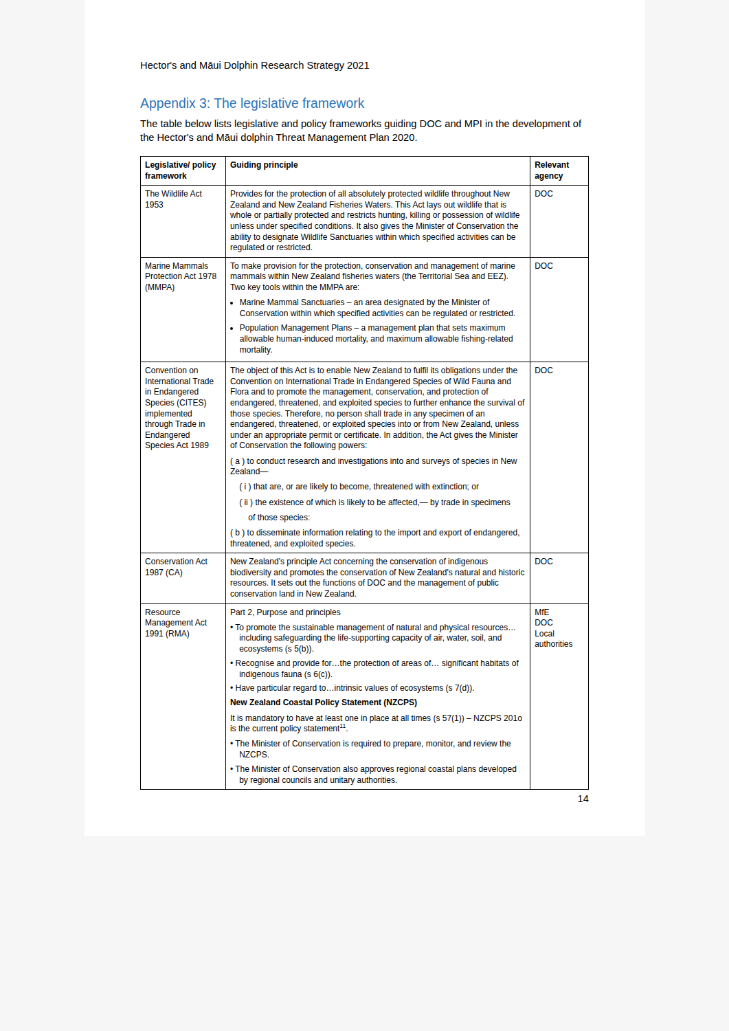Hector's and Māui Dolphin Research Strategy 2021
Appendix 3: The legislative framework
The table below lists legislative and policy frameworks guiding DOC and MPI in the development of the Hector's and Māui dolphin Threat Management Plan 2020.
| Legislative/ policy framework | Guiding principle | Relevant agency |
| --- | --- | --- |
| The Wildlife Act 1953 | Provides for the protection of all absolutely protected wildlife throughout New Zealand and New Zealand Fisheries Waters. This Act lays out wildlife that is whole or partially protected and restricts hunting, killing or possession of wildlife unless under specified conditions. It also gives the Minister of Conservation the ability to designate Wildlife Sanctuaries within which specified activities can be regulated or restricted. | DOC |
| Marine Mammals Protection Act 1978 (MMPA) | To make provision for the protection, conservation and management of marine mammals within New Zealand fisheries waters (the Territorial Sea and EEZ). Two key tools within the MMPA are: Marine Mammal Sanctuaries – an area designated by the Minister of Conservation within which specified activities can be regulated or restricted. Population Management Plans – a management plan that sets maximum allowable human-induced mortality, and maximum allowable fishing-related mortality. | DOC |
| Convention on International Trade in Endangered Species (CITES) implemented through Trade in Endangered Species Act 1989 | The object of this Act is to enable New Zealand to fulfil its obligations under the Convention on International Trade in Endangered Species of Wild Fauna and Flora and to promote the management, conservation, and protection of endangered, threatened, and exploited species to further enhance the survival of those species. Therefore, no person shall trade in any specimen of an endangered, threatened, or exploited species into or from New Zealand, unless under an appropriate permit or certificate. In addition, the Act gives the Minister of Conservation the following powers: ( a ) to conduct research and investigations into and surveys of species in New Zealand— ( i ) that are, or are likely to become, threatened with extinction; or ( ii ) the existence of which is likely to be affected,— by trade in specimens of those species: ( b ) to disseminate information relating to the import and export of endangered, threatened, and exploited species. | DOC |
| Conservation Act 1987 (CA) | New Zealand's principle Act concerning the conservation of indigenous biodiversity and promotes the conservation of New Zealand's natural and historic resources. It sets out the functions of DOC and the management of public conservation land in New Zealand. | DOC |
| Resource Management Act 1991 (RMA) | Part 2, Purpose and principles • To promote the sustainable management of natural and physical resources… including safeguarding the life-supporting capacity of air, water, soil, and ecosystems (s 5(b)). • Recognise and provide for…the protection of areas of… significant habitats of indigenous fauna (s 6(c)). • Have particular regard to…intrinsic values of ecosystems (s 7(d)). New Zealand Coastal Policy Statement (NZCPS) It is mandatory to have at least one in place at all times (s 57(1)) – NZCPS 201o is the current policy statement 11 . • The Minister of Conservation is required to prepare, monitor, and review the NZCPS. • The Minister of Conservation also approves regional coastal plans developed by regional councils and unitary authorities. | MfE DOC Local authorities |
14